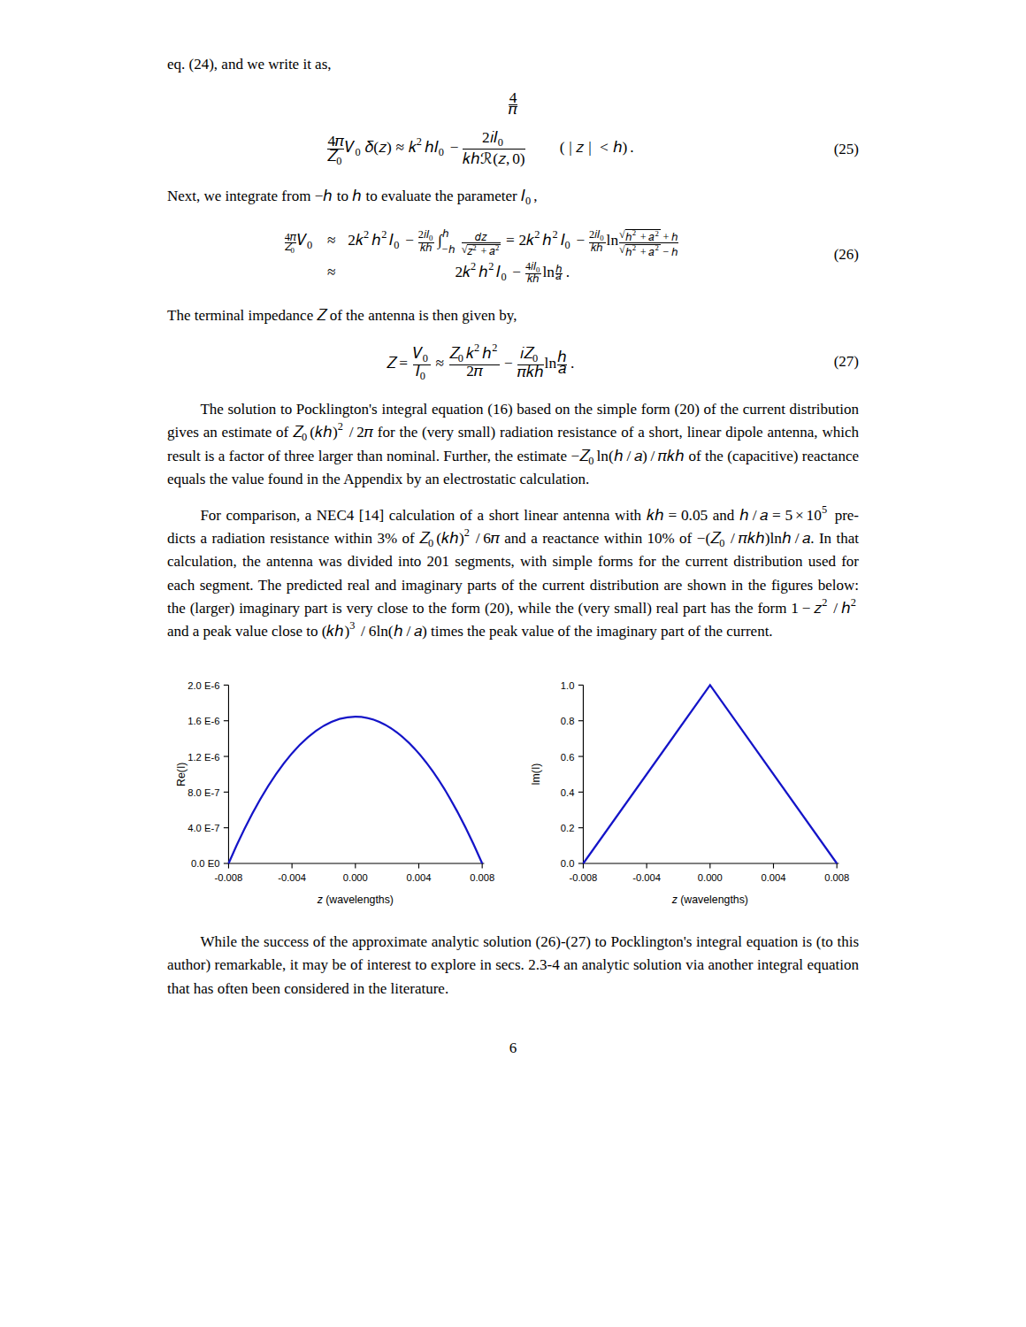eq. (24), and we write it as,
4π
4π Z0 V0 δ(z) ≈ k2 h I0 − 2iI0 khℛ(z,0) (|z|<h).
(25)
Next, we integrate from −h to h to evaluate the parameter I0,
4π Z0 V0 ≈ 2k2h2I0 − 2iI0 kh ∫ −h h dz z2+a2 = 2k2h2I0 − 2iI0 kh ln h2+a2+h h2+a2−h ≈ 2k2h2I0 − 4iI0 kh ln ha .
(26)
The terminal impedance Z of the antenna is then given by,
Z = V0I0 ≈ Z0k2h2 2π − iZ0 πkh ln ha .
(27)
The solution to Pocklington's integral equation (16) based on the simple form (20) of the current distribution gives an estimate of Z0(kh)2/2π for the (very small) radiation resistance of a short, linear dipole antenna, which result is a factor of three larger than nominal. Further, the estimate −Z0ln(h/a)/πkh of the (capacitive) reactance equals the value found in the Appendix by an electrostatic calculation.
For comparison, a NEC4 [14] calculation of a short linear antenna with kh=0.05 and h/a=5×105 predicts a radiation resistance within 3% of Z0(kh)2/6π and a reactance within 10% of −(Z0/πkh)lnh/a. In that calculation, the antenna was divided into 201 segments, with simple forms for the current distribution used for each segment. The predicted real and imaginary parts of the current distribution are shown in the figures below: the (larger) imaginary part is very close to the form (20), while the (very small) real part has the form 1−z2/h2 and a peak value close to (kh)3/6ln(h/a) times the peak value of the imaginary part of the current.
0.0 E0 4.0 E-7 8.0 E-7 1.2 E-6 1.6 E-6 2.0 E-6 -0.008 -0.004 0.000 0.004 0.008 z (wavelengths) Re(I)
0.0 0.2 0.4 0.6 0.8 1.0 -0.008 -0.004 0.000 0.004 0.008 z (wavelengths) Im(I)
While the success of the approximate analytic solution (26)-(27) to Pocklington's integral equation is (to this author) remarkable, it may be of interest to explore in secs. 2.3-4 an analytic solution via another integral equation that has often been considered in the literature.
6